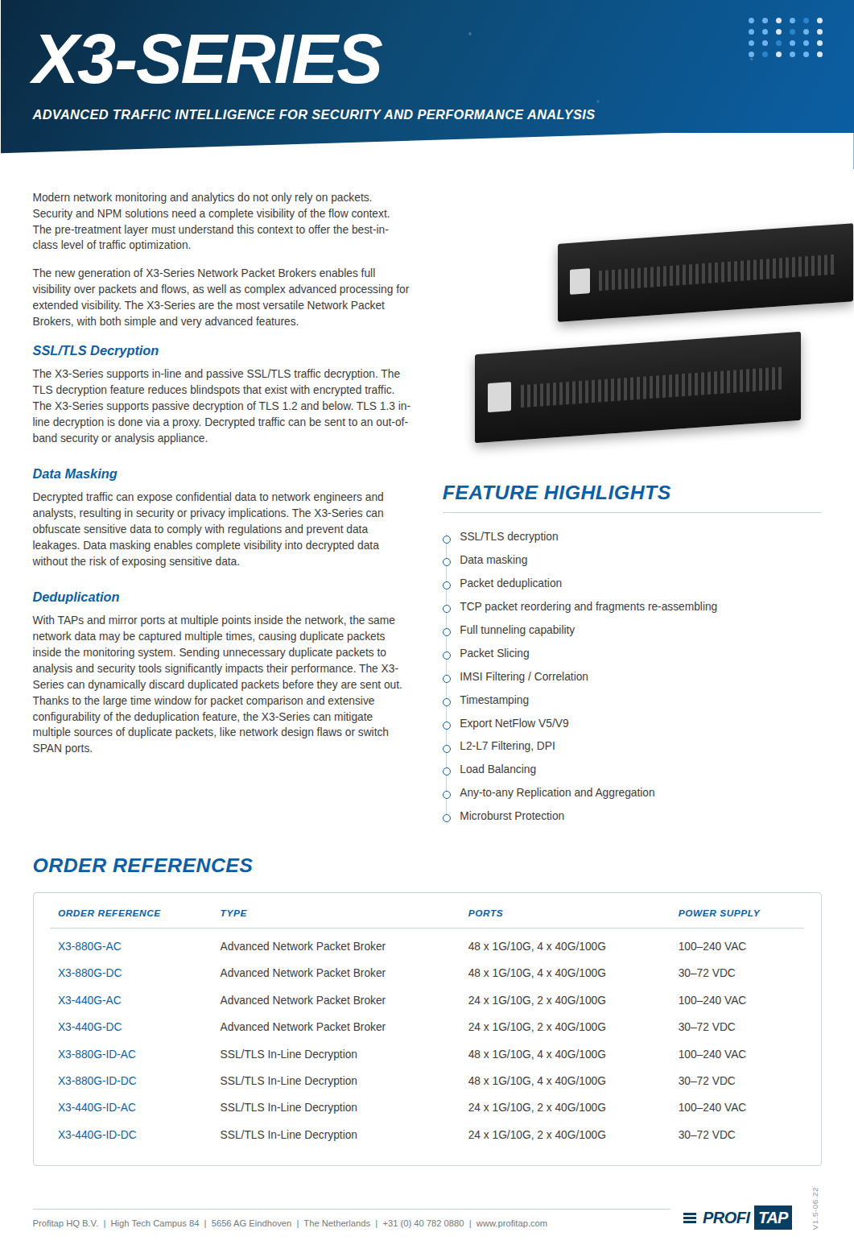X3-Series
Advanced traffic intelligence for security and performance analysis
Modern network monitoring and analytics do not only rely on packets. Security and NPM solutions need a complete visibility of the flow context. The pre-treatment layer must understand this context to offer the best-in-class level of traffic optimization.
The new generation of X3-Series Network Packet Brokers enables full visibility over packets and flows, as well as complex advanced processing for extended visibility. The X3-Series are the most versatile Network Packet Brokers, with both simple and very advanced features.
SSL/TLS Decryption
The X3-Series supports in-line and passive SSL/TLS traffic decryption. The TLS decryption feature reduces blindspots that exist with encrypted traffic. The X3-Series supports passive decryption of TLS 1.2 and below. TLS 1.3 in-line decryption is done via a proxy. Decrypted traffic can be sent to an out-of-band security or analysis appliance.
Data Masking
Decrypted traffic can expose confidential data to network engineers and analysts, resulting in security or privacy implications. The X3-Series can obfuscate sensitive data to comply with regulations and prevent data leakages. Data masking enables complete visibility into decrypted data without the risk of exposing sensitive data.
Deduplication
With TAPs and mirror ports at multiple points inside the network, the same network data may be captured multiple times, causing duplicate packets inside the monitoring system. Sending unnecessary duplicate packets to analysis and security tools significantly impacts their performance. The X3-Series can dynamically discard duplicated packets before they are sent out. Thanks to the large time window for packet comparison and extensive configurability of the deduplication feature, the X3-Series can mitigate multiple sources of duplicate packets, like network design flaws or switch SPAN ports.
Feature Highlights
SSL/TLS decryption
Data masking
Packet deduplication
TCP packet reordering and fragments re-assembling
Full tunneling capability
Packet Slicing
IMSI Filtering / Correlation
Timestamping
Export NetFlow V5/V9
L2-L7 Filtering, DPI
Load Balancing
Any-to-any Replication and Aggregation
Microburst Protection
Order References
| Order Reference | Type | Ports | Power Supply |
| --- | --- | --- | --- |
| X3-880G-AC | Advanced Network Packet Broker | 48 x 1G/10G, 4 x 40G/100G | 100–240 VAC |
| X3-880G-DC | Advanced Network Packet Broker | 48 x 1G/10G, 4 x 40G/100G | 30–72 VDC |
| X3-440G-AC | Advanced Network Packet Broker | 24 x 1G/10G, 2 x 40G/100G | 100–240 VAC |
| X3-440G-DC | Advanced Network Packet Broker | 24 x 1G/10G, 2 x 40G/100G | 30–72 VDC |
| X3-880G-ID-AC | SSL/TLS In-Line Decryption | 48 x 1G/10G, 4 x 40G/100G | 100–240 VAC |
| X3-880G-ID-DC | SSL/TLS In-Line Decryption | 48 x 1G/10G, 4 x 40G/100G | 30–72 VDC |
| X3-440G-ID-AC | SSL/TLS In-Line Decryption | 24 x 1G/10G, 2 x 40G/100G | 100–240 VAC |
| X3-440G-ID-DC | SSL/TLS In-Line Decryption | 24 x 1G/10G, 2 x 40G/100G | 30–72 VDC |
Profitap HQ B.V. | High Tech Campus 84 | 5656 AG Eindhoven | The Netherlands | +31 (0) 40 782 0880 | www.profitap.com
PROFI TAP
V1.5-06.22